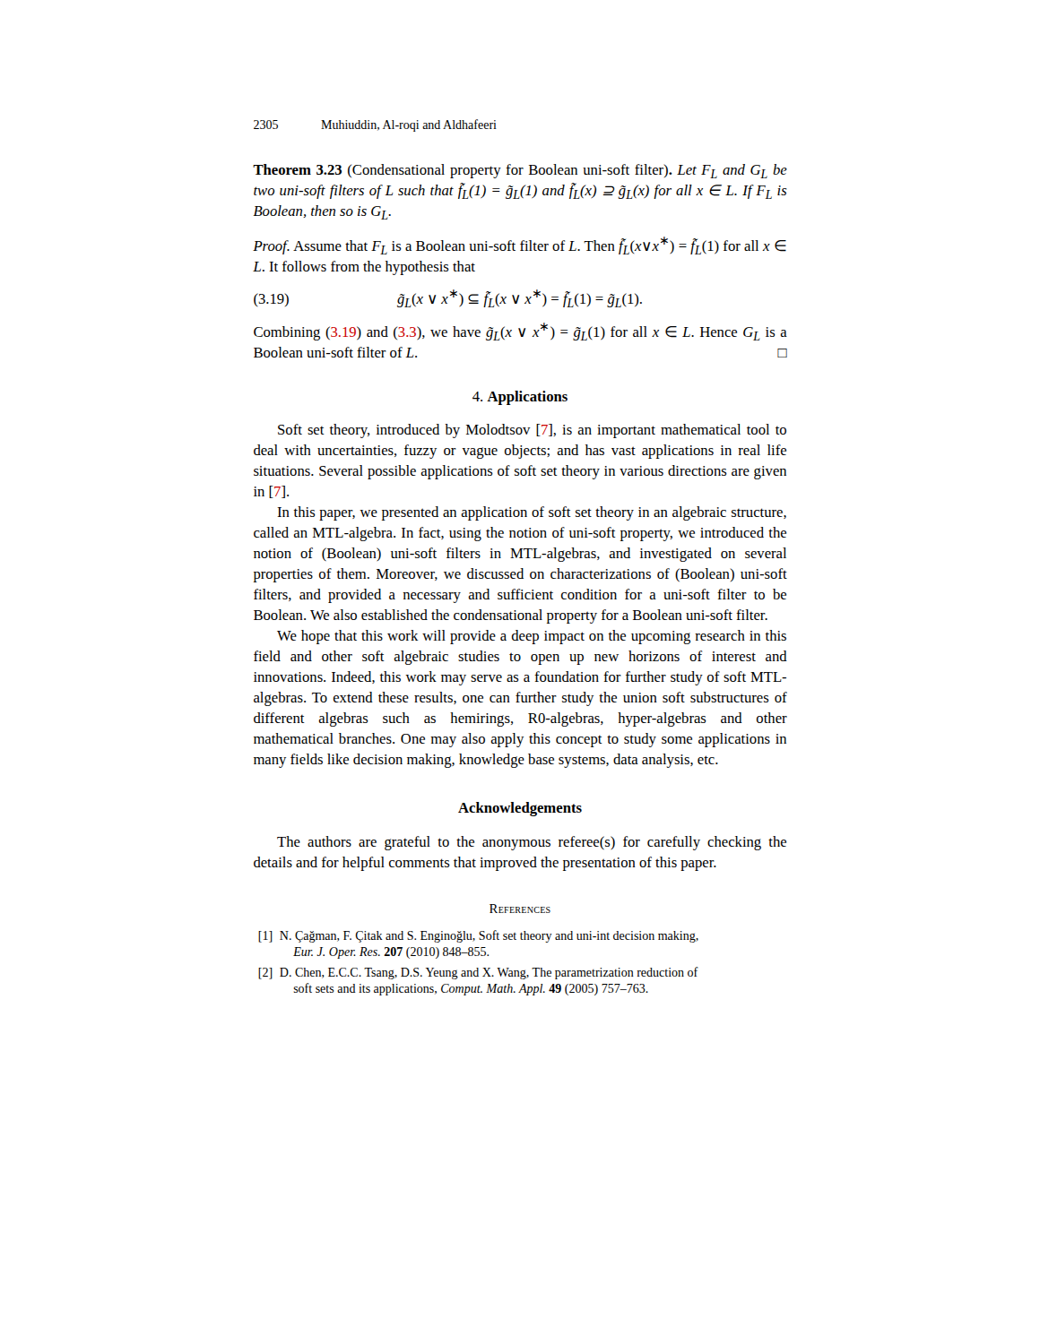2305 Muhiuddin, Al-roqi and Aldhafeeri
Theorem 3.23 (Condensational property for Boolean uni-soft filter). Let FL and GL be two uni-soft filters of L such that f̃L(1) = g̃L(1) and f̃L(x) ⊇ g̃L(x) for all x ∈ L. If FL is Boolean, then so is GL.
Proof. Assume that FL is a Boolean uni-soft filter of L. Then f̃L(x∨x∗) = f̃L(1) for all x ∈ L. It follows from the hypothesis that
(3.19) g̃L(x ∨ x∗) ⊆ f̃L(x ∨ x∗) = f̃L(1) = g̃L(1).
Combining (3.19) and (3.3), we have g̃L(x ∨ x∗) = g̃L(1) for all x ∈ L. Hence GL is a Boolean uni-soft filter of L.□
4. Applications
Soft set theory, introduced by Molodtsov [7], is an important mathematical tool to deal with uncertainties, fuzzy or vague objects; and has vast applications in real life situations. Several possible applications of soft set theory in various directions are given in [7].
In this paper, we presented an application of soft set theory in an algebraic structure, called an MTL-algebra. In fact, using the notion of uni-soft property, we introduced the notion of (Boolean) uni-soft filters in MTL-algebras, and investigated on several properties of them. Moreover, we discussed on characterizations of (Boolean) uni-soft filters, and provided a necessary and sufficient condition for a uni-soft filter to be Boolean. We also established the condensational property for a Boolean uni-soft filter.
We hope that this work will provide a deep impact on the upcoming research in this field and other soft algebraic studies to open up new horizons of interest and innovations. Indeed, this work may serve as a foundation for further study of soft MTL-algebras. To extend these results, one can further study the union soft substructures of different algebras such as hemirings, R0-algebras, hyper-algebras and other mathematical branches. One may also apply this concept to study some applications in many fields like decision making, knowledge base systems, data analysis, etc.
Acknowledgements
The authors are grateful to the anonymous referee(s) for carefully checking the details and for helpful comments that improved the presentation of this paper.
References
[1] N. Çağman, F. Çitak and S. Enginoğlu, Soft set theory and uni-int decision making, Eur. J. Oper. Res. 207 (2010) 848–855.
[2] D. Chen, E.C.C. Tsang, D.S. Yeung and X. Wang, The parametrization reduction of soft sets and its applications, Comput. Math. Appl. 49 (2005) 757–763.